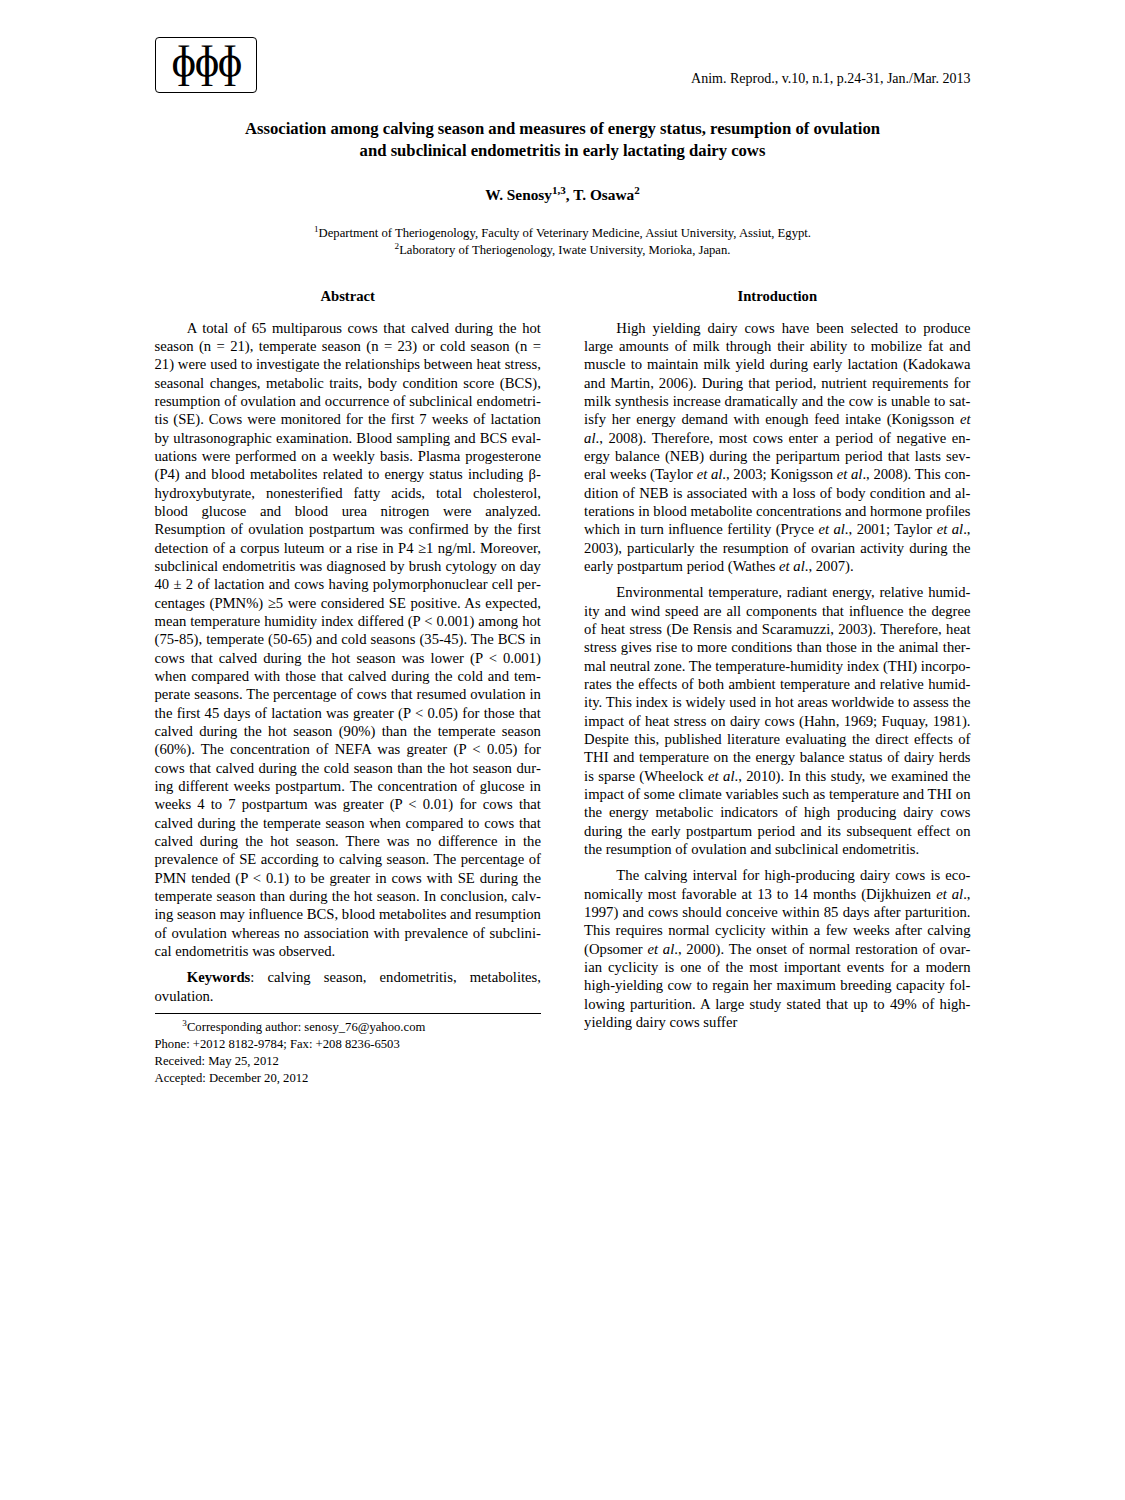ɸɸɸ
Anim. Reprod., v.10, n.1, p.24-31, Jan./Mar. 2013
Association among calving season and measures of energy status, resumption of ovulation
and subclinical endometritis in early lactating dairy cows
W. Senosy1,3, T. Osawa2
1Department of Theriogenology, Faculty of Veterinary Medicine, Assiut University, Assiut, Egypt.
2Laboratory of Theriogenology, Iwate University, Morioka, Japan.
Abstract
A total of 65 multiparous cows that calved during the hot season (n = 21), temperate season (n = 23) or cold season (n = 21) were used to investigate the relationships between heat stress, seasonal changes, metabolic traits, body condition score (BCS), resumption of ovulation and occurrence of subclinical endometritis (SE). Cows were monitored for the first 7 weeks of lactation by ultrasonographic examination. Blood sampling and BCS evaluations were performed on a weekly basis. Plasma progesterone (P4) and blood metabolites related to energy status including β-hydroxybutyrate, nonesterified fatty acids, total cholesterol, blood glucose and blood urea nitrogen were analyzed. Resumption of ovulation postpartum was confirmed by the first detection of a corpus luteum or a rise in P4 ≥1 ng/ml. Moreover, subclinical endometritis was diagnosed by brush cytology on day 40 ± 2 of lactation and cows having polymorphonuclear cell percentages (PMN%) ≥5 were considered SE positive. As expected, mean temperature humidity index differed (P < 0.001) among hot (75-85), temperate (50-65) and cold seasons (35-45). The BCS in cows that calved during the hot season was lower (P < 0.001) when compared with those that calved during the cold and temperate seasons. The percentage of cows that resumed ovulation in the first 45 days of lactation was greater (P < 0.05) for those that calved during the hot season (90%) than the temperate season (60%). The concentration of NEFA was greater (P < 0.05) for cows that calved during the cold season than the hot season during different weeks postpartum. The concentration of glucose in weeks 4 to 7 postpartum was greater (P < 0.01) for cows that calved during the temperate season when compared to cows that calved during the hot season. There was no difference in the prevalence of SE according to calving season. The percentage of PMN tended (P < 0.1) to be greater in cows with SE during the temperate season than during the hot season. In conclusion, calving season may influence BCS, blood metabolites and resumption of ovulation whereas no association with prevalence of subclinical endometritis was observed.
Keywords: calving season, endometritis, metabolites, ovulation.
3Corresponding author: senosy_76@yahoo.com
Phone: +2012 8182-9784; Fax: +208 8236-6503
Received: May 25, 2012
Accepted: December 20, 2012
Introduction
High yielding dairy cows have been selected to produce large amounts of milk through their ability to mobilize fat and muscle to maintain milk yield during early lactation (Kadokawa and Martin, 2006). During that period, nutrient requirements for milk synthesis increase dramatically and the cow is unable to satisfy her energy demand with enough feed intake (Konigsson et al., 2008). Therefore, most cows enter a period of negative energy balance (NEB) during the peripartum period that lasts several weeks (Taylor et al., 2003; Konigsson et al., 2008). This condition of NEB is associated with a loss of body condition and alterations in blood metabolite concentrations and hormone profiles which in turn influence fertility (Pryce et al., 2001; Taylor et al., 2003), particularly the resumption of ovarian activity during the early postpartum period (Wathes et al., 2007).
Environmental temperature, radiant energy, relative humidity and wind speed are all components that influence the degree of heat stress (De Rensis and Scaramuzzi, 2003). Therefore, heat stress gives rise to more conditions than those in the animal thermal neutral zone. The temperature-humidity index (THI) incorporates the effects of both ambient temperature and relative humidity. This index is widely used in hot areas worldwide to assess the impact of heat stress on dairy cows (Hahn, 1969; Fuquay, 1981). Despite this, published literature evaluating the direct effects of THI and temperature on the energy balance status of dairy herds is sparse (Wheelock et al., 2010). In this study, we examined the impact of some climate variables such as temperature and THI on the energy metabolic indicators of high producing dairy cows during the early postpartum period and its subsequent effect on the resumption of ovulation and subclinical endometritis.
The calving interval for high-producing dairy cows is economically most favorable at 13 to 14 months (Dijkhuizen et al., 1997) and cows should conceive within 85 days after parturition. This requires normal cyclicity within a few weeks after calving (Opsomer et al., 2000). The onset of normal restoration of ovarian cyclicity is one of the most important events for a modern high-yielding cow to regain her maximum breeding capacity following parturition. A large study stated that up to 49% of high-yielding dairy cows suffer